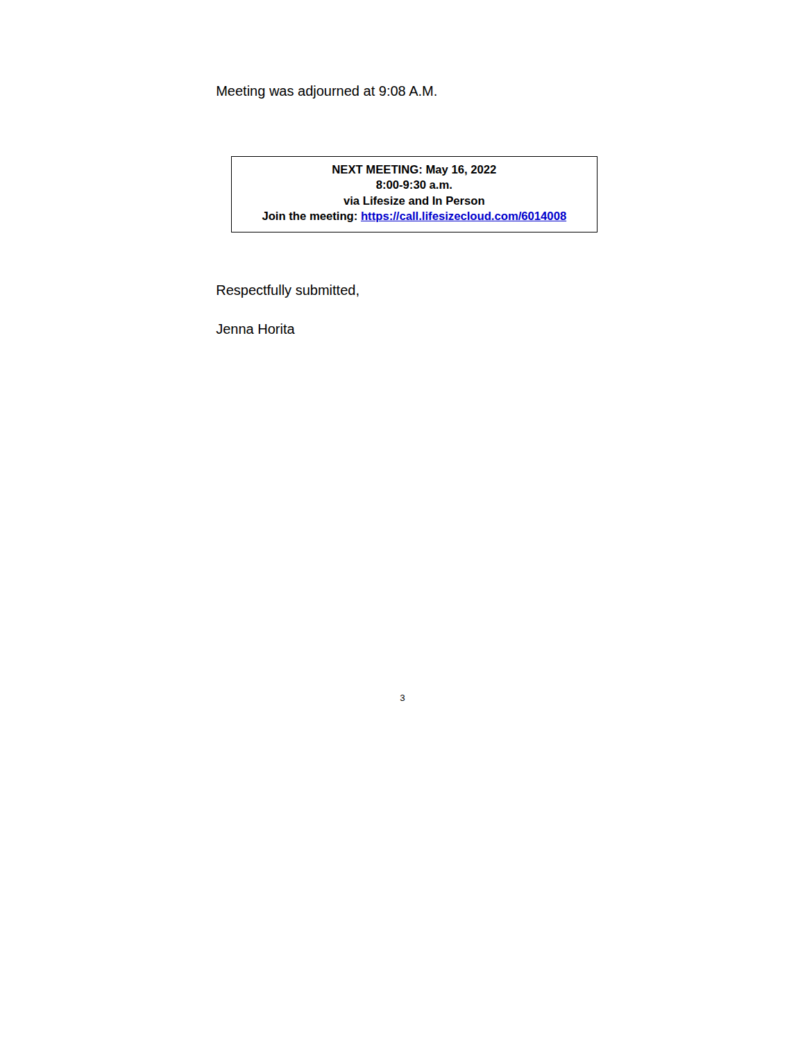Meeting was adjourned at 9:08 A.M.
NEXT MEETING: May 16, 2022
8:00-9:30 a.m.
via Lifesize and In Person
Join the meeting: https://call.lifesizecloud.com/6014008
Respectfully submitted,
Jenna Horita
3